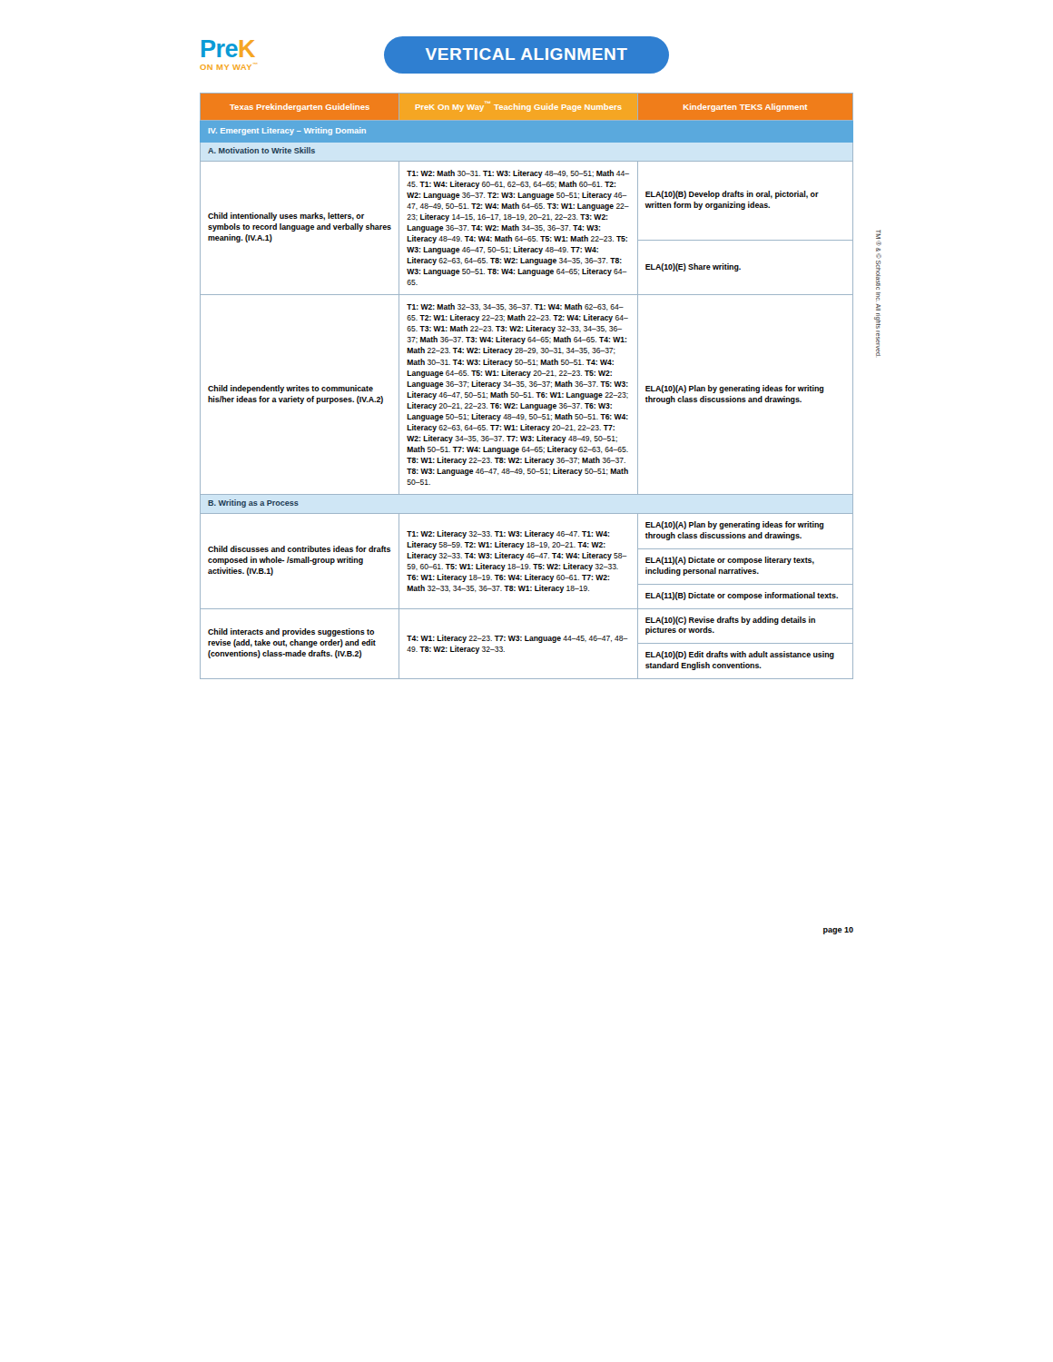PreK
ON MY WAY™
VERTICAL ALIGNMENT
| Texas Prekindergarten Guidelines | PreK On My Way ™ Teaching Guide Page Numbers | Kindergarten TEKS Alignment |
| --- | --- | --- |
| IV. Emergent Literacy – Writing Domain |
| A. Motivation to Write Skills |
| Child intentionally uses marks, letters, or symbols to record language and verbally shares meaning. (IV.A.1) | T1: W2: Math 30–31. T1: W3: Literacy 48–49, 50–51; Math 44–45. T1: W4: Literacy 60–61, 62–63, 64–65; Math 60–61. T2: W2: Language 36–37. T2: W3: Language 50–51; Literacy 46–47, 48–49, 50–51. T2: W4: Math 64–65. T3: W1: Language 22–23; Literacy 14–15, 16–17, 18–19, 20–21, 22–23. T3: W2: Language 36–37. T4: W2: Math 34–35, 36–37. T4: W3: Literacy 48–49. T4: W4: Math 64–65. T5: W1: Math 22–23. T5: W3: Language 46–47, 50–51; Literacy 48–49. T7: W4: Literacy 62–63, 64–65. T8: W2: Language 34–35, 36–37. T8: W3: Language 50–51. T8: W4: Language 64–65; Literacy 64–65. | ELA(10)(B) Develop drafts in oral, pictorial, or written form by organizing ideas. |
| ELA(10)(E) Share writing. |
| Child independently writes to communicate his/her ideas for a variety of purposes. (IV.A.2) | T1: W2: Math 32–33, 34–35, 36–37. T1: W4: Math 62–63, 64–65. T2: W1: Literacy 22–23; Math 22–23. T2: W4: Literacy 64–65. T3: W1: Math 22–23. T3: W2: Literacy 32–33, 34–35, 36–37; Math 36–37. T3: W4: Literacy 64–65; Math 64–65. T4: W1: Math 22–23. T4: W2: Literacy 28–29, 30–31, 34–35, 36–37; Math 30–31. T4: W3: Literacy 50–51; Math 50–51. T4: W4: Language 64–65. T5: W1: Literacy 20–21, 22–23. T5: W2: Language 36–37; Literacy 34–35, 36–37; Math 36–37. T5: W3: Literacy 46–47, 50–51; Math 50–51. T6: W1: Language 22–23; Literacy 20–21, 22–23. T6: W2: Language 36–37. T6: W3: Language 50–51; Literacy 48–49, 50–51; Math 50–51. T6: W4: Literacy 62–63, 64–65. T7: W1: Literacy 20–21, 22–23. T7: W2: Literacy 34–35, 36–37. T7: W3: Literacy 48–49, 50–51; Math 50–51. T7: W4: Language 64–65; Literacy 62–63, 64–65. T8: W1: Literacy 22–23. T8: W2: Literacy 36–37; Math 36–37. T8: W3: Language 46–47, 48–49, 50–51; Literacy 50–51; Math 50–51. | ELA(10)(A) Plan by generating ideas for writing through class discussions and drawings. |
| B. Writing as a Process |
| Child discusses and contributes ideas for drafts composed in whole- /small-group writing activities. (IV.B.1) | T1: W2: Literacy 32–33. T1: W3: Literacy 46–47. T1: W4: Literacy 58–59. T2: W1: Literacy 18–19, 20–21. T4: W2: Literacy 32–33. T4: W3: Literacy 46–47. T4: W4: Literacy 58–59, 60–61. T5: W1: Literacy 18–19. T5: W2: Literacy 32–33. T6: W1: Literacy 18–19. T6: W4: Literacy 60–61. T7: W2: Math 32–33, 34–35, 36–37. T8: W1: Literacy 18–19. | ELA(10)(A) Plan by generating ideas for writing through class discussions and drawings. |
| ELA(11)(A) Dictate or compose literary texts, including personal narratives. |
| ELA(11)(B) Dictate or compose informational texts. |
| Child interacts and provides suggestions to revise (add, take out, change order) and edit (conventions) class-made drafts. (IV.B.2) | T4: W1: Literacy 22–23. T7: W3: Language 44–45, 46–47, 48–49. T8: W2: Literacy 32–33. | ELA(10)(C) Revise drafts by adding details in pictures or words. |
| ELA(10)(D) Edit drafts with adult assistance using standard English conventions. |
TM ® & © Scholastic Inc. All rights reserved.
page 10